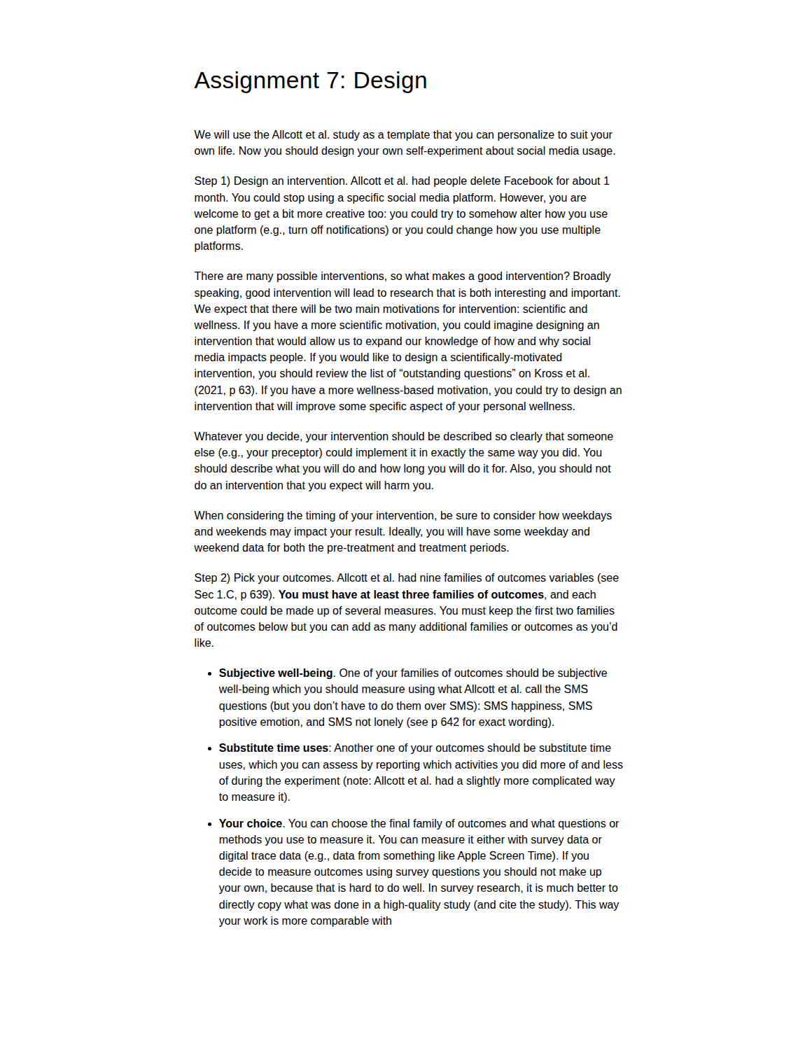Assignment 7: Design
We will use the Allcott et al. study as a template that you can personalize to suit your own life. Now you should design your own self-experiment about social media usage.
Step 1) Design an intervention. Allcott et al. had people delete Facebook for about 1 month. You could stop using a specific social media platform. However, you are welcome to get a bit more creative too: you could try to somehow alter how you use one platform (e.g., turn off notifications) or you could change how you use multiple platforms.
There are many possible interventions, so what makes a good intervention? Broadly speaking, good intervention will lead to research that is both interesting and important. We expect that there will be two main motivations for intervention: scientific and wellness. If you have a more scientific motivation, you could imagine designing an intervention that would allow us to expand our knowledge of how and why social media impacts people. If you would like to design a scientifically-motivated intervention, you should review the list of “outstanding questions” on Kross et al. (2021, p 63). If you have a more wellness-based motivation, you could try to design an intervention that will improve some specific aspect of your personal wellness.
Whatever you decide, your intervention should be described so clearly that someone else (e.g., your preceptor) could implement it in exactly the same way you did. You should describe what you will do and how long you will do it for. Also, you should not do an intervention that you expect will harm you.
When considering the timing of your intervention, be sure to consider how weekdays and weekends may impact your result. Ideally, you will have some weekday and weekend data for both the pre-treatment and treatment periods.
Step 2) Pick your outcomes. Allcott et al. had nine families of outcomes variables (see Sec 1.C, p 639). You must have at least three families of outcomes, and each outcome could be made up of several measures. You must keep the first two families of outcomes below but you can add as many additional families or outcomes as you’d like.
Subjective well-being. One of your families of outcomes should be subjective well-being which you should measure using what Allcott et al. call the SMS questions (but you don’t have to do them over SMS): SMS happiness, SMS positive emotion, and SMS not lonely (see p 642 for exact wording).
Substitute time uses: Another one of your outcomes should be substitute time uses, which you can assess by reporting which activities you did more of and less of during the experiment (note: Allcott et al. had a slightly more complicated way to measure it).
Your choice. You can choose the final family of outcomes and what questions or methods you use to measure it. You can measure it either with survey data or digital trace data (e.g., data from something like Apple Screen Time). If you decide to measure outcomes using survey questions you should not make up your own, because that is hard to do well. In survey research, it is much better to directly copy what was done in a high-quality study (and cite the study). This way your work is more comparable with